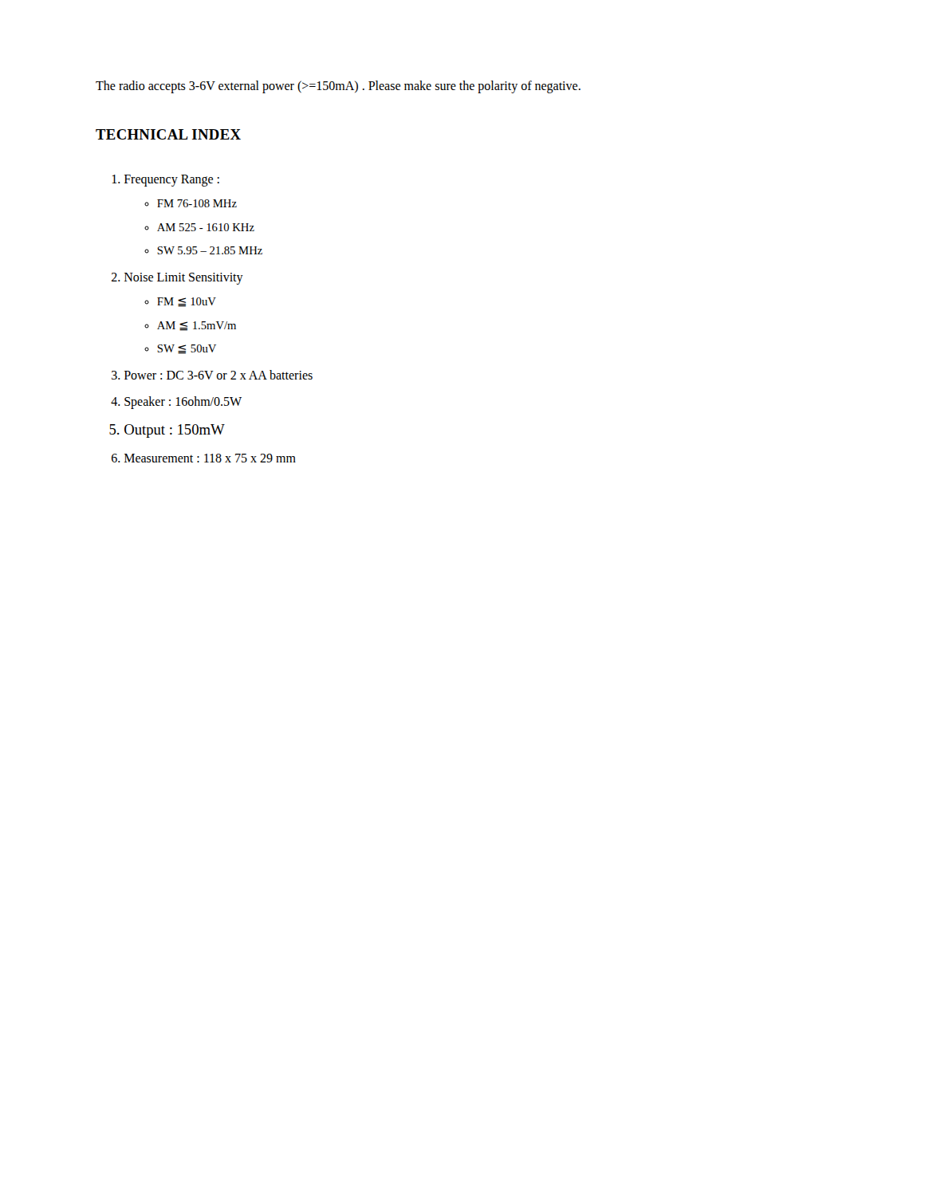The radio accepts 3-6V external power (>=150mA) . Please make sure the polarity of negative.
TECHNICAL INDEX
Frequency Range :
FM 76-108 MHz
AM 525 - 1610 KHz
SW 5.95 – 21.85 MHz
Noise Limit Sensitivity
FM ≦ 10uV
AM ≦ 1.5mV/m
SW ≦ 50uV
Power : DC 3-6V or 2 x AA batteries
Speaker : 16ohm/0.5W
Output : 150mW
Measurement : 118 x 75 x 29 mm